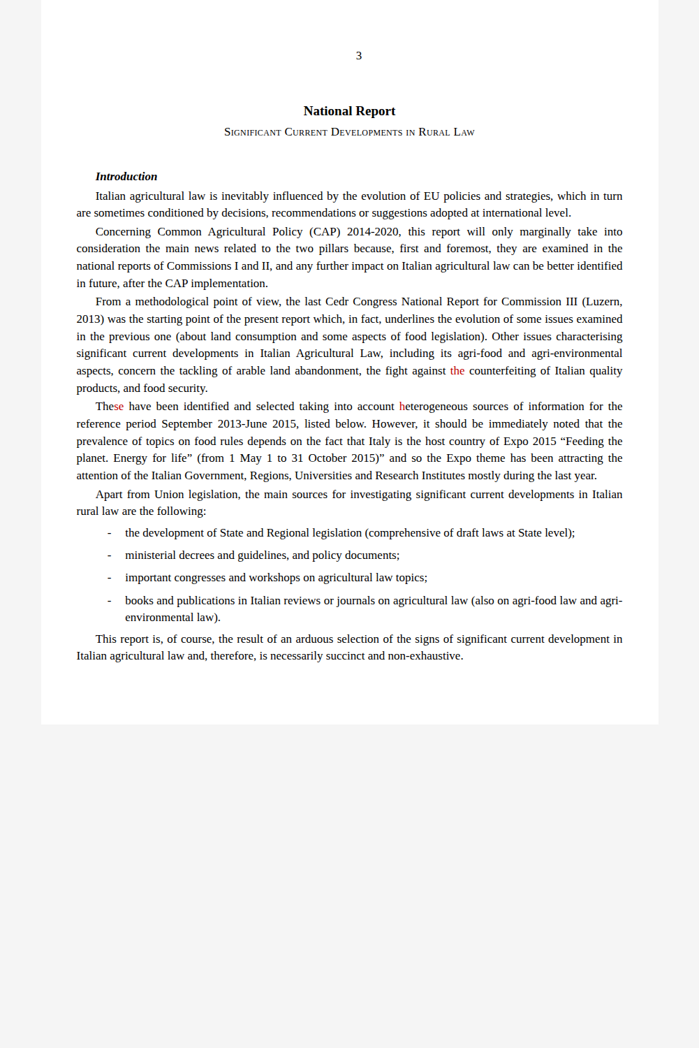3
National Report
Significant Current Developments in Rural Law
Introduction
Italian agricultural law is inevitably influenced by the evolution of EU policies and strategies, which in turn are sometimes conditioned by decisions, recommendations or suggestions adopted at international level.
Concerning Common Agricultural Policy (CAP) 2014-2020, this report will only marginally take into consideration the main news related to the two pillars because, first and foremost, they are examined in the national reports of Commissions I and II, and any further impact on Italian agricultural law can be better identified in future, after the CAP implementation.
From a methodological point of view, the last Cedr Congress National Report for Commission III (Luzern, 2013) was the starting point of the present report which, in fact, underlines the evolution of some issues examined in the previous one (about land consumption and some aspects of food legislation). Other issues characterising significant current developments in Italian Agricultural Law, including its agri-food and agri-environmental aspects, concern the tackling of arable land abandonment, the fight against the counterfeiting of Italian quality products, and food security.
These have been identified and selected taking into account heterogeneous sources of information for the reference period September 2013-June 2015, listed below. However, it should be immediately noted that the prevalence of topics on food rules depends on the fact that Italy is the host country of Expo 2015 “Feeding the planet. Energy for life” (from 1 May 1 to 31 October 2015)” and so the Expo theme has been attracting the attention of the Italian Government, Regions, Universities and Research Institutes mostly during the last year.
Apart from Union legislation, the main sources for investigating significant current developments in Italian rural law are the following:
the development of State and Regional legislation (comprehensive of draft laws at State level);
ministerial decrees and guidelines, and policy documents;
important congresses and workshops on agricultural law topics;
books and publications in Italian reviews or journals on agricultural law (also on agri-food law and agri-environmental law).
This report is, of course, the result of an arduous selection of the signs of significant current development in Italian agricultural law and, therefore, is necessarily succinct and non-exhaustive.